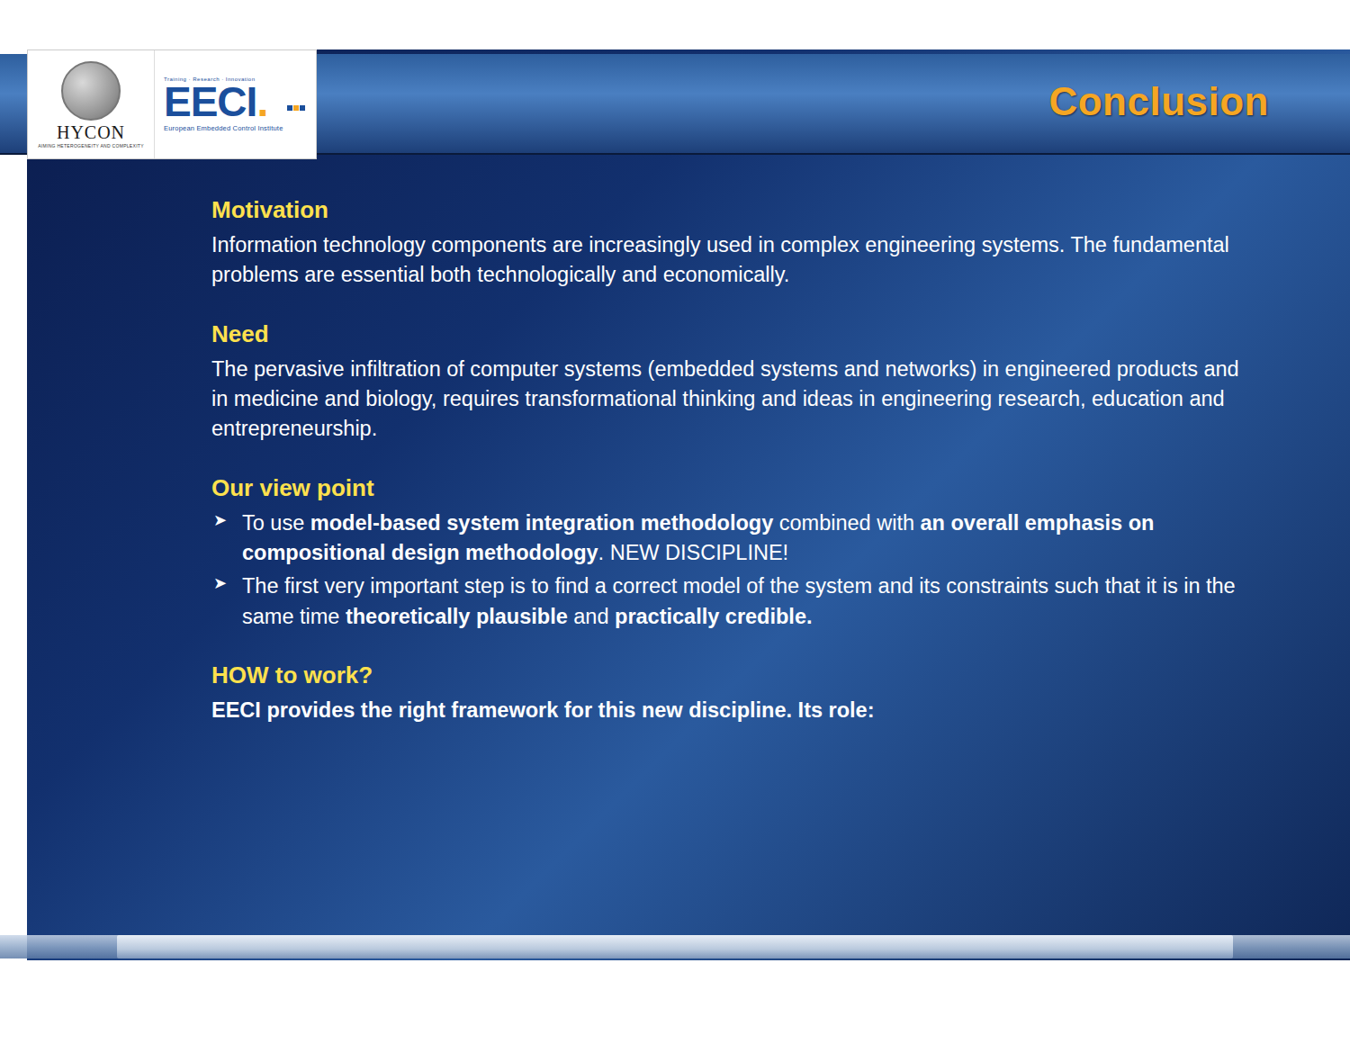Conclusion
HYCON
Aiming Heterogeneity and Complexity
Training · Research · Innovation
EECI.
European Embedded Control Institute
Motivation
Information technology components are increasingly used in complex engineering systems. The fundamental problems are essential both technologically and economically.
Need
The pervasive infiltration of computer systems (embedded systems and networks) in engineered products and in medicine and biology, requires transformational thinking and ideas in engineering research, education and entrepreneurship.
Our view point
To use model-based system integration methodology combined with an overall emphasis on compositional design methodology. NEW DISCIPLINE!
The first very important step is to find a correct model of the system and its constraints such that it is in the same time theoretically plausible and practically credible.
HOW to work?
EECI provides the right framework for this new discipline. Its role:
6